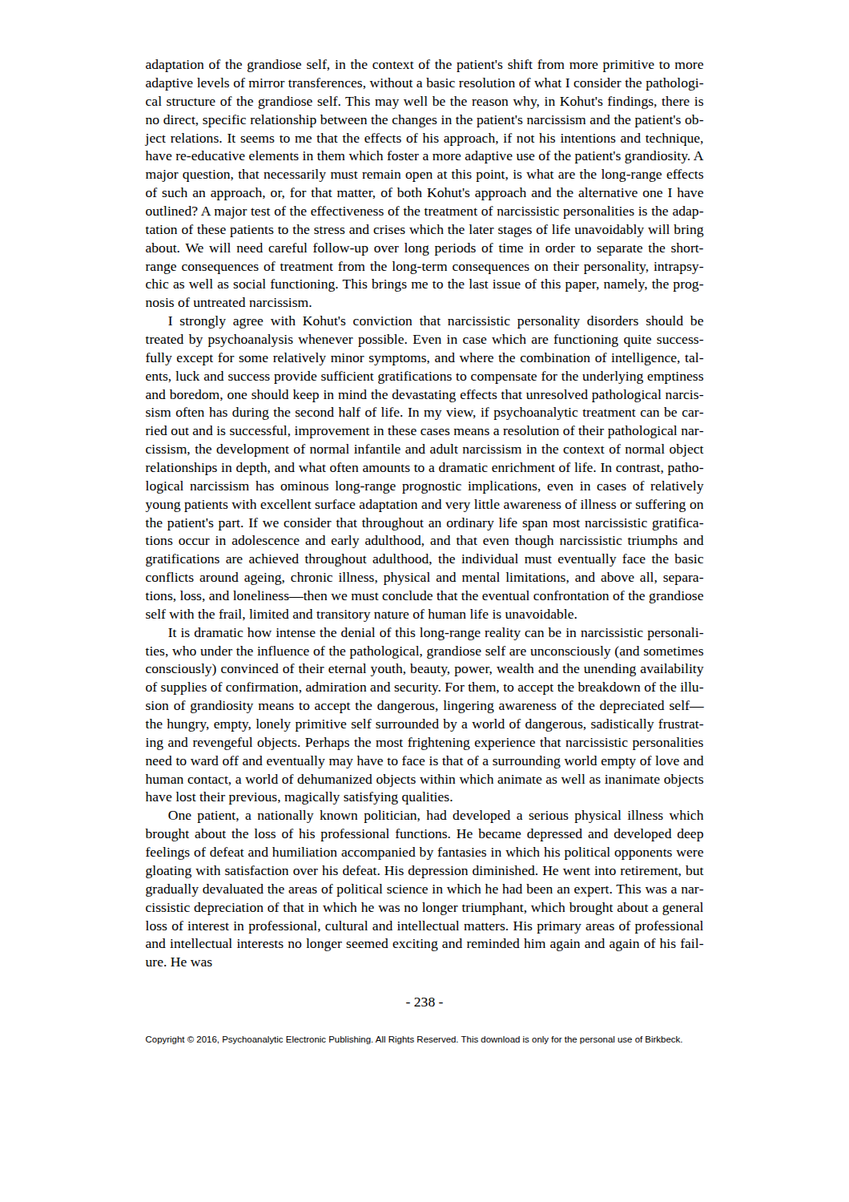adaptation of the grandiose self, in the context of the patient's shift from more primitive to more adaptive levels of mirror transferences, without a basic resolution of what I consider the pathological structure of the grandiose self. This may well be the reason why, in Kohut's findings, there is no direct, specific relationship between the changes in the patient's narcissism and the patient's object relations. It seems to me that the effects of his approach, if not his intentions and technique, have re-educative elements in them which foster a more adaptive use of the patient's grandiosity. A major question, that necessarily must remain open at this point, is what are the long-range effects of such an approach, or, for that matter, of both Kohut's approach and the alternative one I have outlined? A major test of the effectiveness of the treatment of narcissistic personalities is the adaptation of these patients to the stress and crises which the later stages of life unavoidably will bring about. We will need careful follow-up over long periods of time in order to separate the short-range consequences of treatment from the long-term consequences on their personality, intrapsychic as well as social functioning. This brings me to the last issue of this paper, namely, the prognosis of untreated narcissism.
I strongly agree with Kohut's conviction that narcissistic personality disorders should be treated by psychoanalysis whenever possible. Even in case which are functioning quite successfully except for some relatively minor symptoms, and where the combination of intelligence, talents, luck and success provide sufficient gratifications to compensate for the underlying emptiness and boredom, one should keep in mind the devastating effects that unresolved pathological narcissism often has during the second half of life. In my view, if psychoanalytic treatment can be carried out and is successful, improvement in these cases means a resolution of their pathological narcissism, the development of normal infantile and adult narcissism in the context of normal object relationships in depth, and what often amounts to a dramatic enrichment of life. In contrast, pathological narcissism has ominous long-range prognostic implications, even in cases of relatively young patients with excellent surface adaptation and very little awareness of illness or suffering on the patient's part. If we consider that throughout an ordinary life span most narcissistic gratifications occur in adolescence and early adulthood, and that even though narcissistic triumphs and gratifications are achieved throughout adulthood, the individual must eventually face the basic conflicts around ageing, chronic illness, physical and mental limitations, and above all, separations, loss, and loneliness—then we must conclude that the eventual confrontation of the grandiose self with the frail, limited and transitory nature of human life is unavoidable.
It is dramatic how intense the denial of this long-range reality can be in narcissistic personalities, who under the influence of the pathological, grandiose self are unconsciously (and sometimes consciously) convinced of their eternal youth, beauty, power, wealth and the unending availability of supplies of confirmation, admiration and security. For them, to accept the breakdown of the illusion of grandiosity means to accept the dangerous, lingering awareness of the depreciated self—the hungry, empty, lonely primitive self surrounded by a world of dangerous, sadistically frustrating and revengeful objects. Perhaps the most frightening experience that narcissistic personalities need to ward off and eventually may have to face is that of a surrounding world empty of love and human contact, a world of dehumanized objects within which animate as well as inanimate objects have lost their previous, magically satisfying qualities.
One patient, a nationally known politician, had developed a serious physical illness which brought about the loss of his professional functions. He became depressed and developed deep feelings of defeat and humiliation accompanied by fantasies in which his political opponents were gloating with satisfaction over his defeat. His depression diminished. He went into retirement, but gradually devaluated the areas of political science in which he had been an expert. This was a narcissistic depreciation of that in which he was no longer triumphant, which brought about a general loss of interest in professional, cultural and intellectual matters. His primary areas of professional and intellectual interests no longer seemed exciting and reminded him again and again of his failure. He was
- 238 -
Copyright © 2016, Psychoanalytic Electronic Publishing. All Rights Reserved. This download is only for the personal use of Birkbeck.